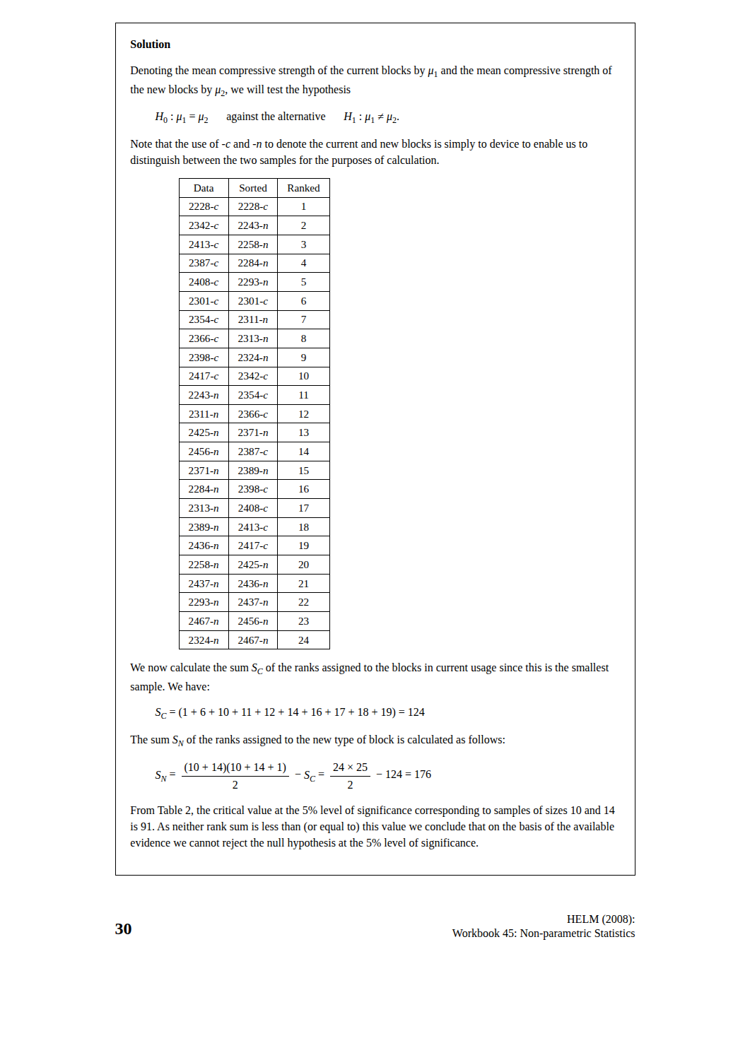Solution
Denoting the mean compressive strength of the current blocks by μ1 and the mean compressive strength of the new blocks by μ2, we will test the hypothesis
H0 : μ1 = μ2 against the alternative H1 : μ1 ≠ μ2.
Note that the use of -c and -n to denote the current and new blocks is simply to device to enable us to distinguish between the two samples for the purposes of calculation.
| Data | Sorted | Ranked |
| --- | --- | --- |
| 2228- c | 2228- c | 1 |
| 2342- c | 2243- n | 2 |
| 2413- c | 2258- n | 3 |
| 2387- c | 2284- n | 4 |
| 2408- c | 2293- n | 5 |
| 2301- c | 2301- c | 6 |
| 2354- c | 2311- n | 7 |
| 2366- c | 2313- n | 8 |
| 2398- c | 2324- n | 9 |
| 2417- c | 2342- c | 10 |
| 2243- n | 2354- c | 11 |
| 2311- n | 2366- c | 12 |
| 2425- n | 2371- n | 13 |
| 2456- n | 2387- c | 14 |
| 2371- n | 2389- n | 15 |
| 2284- n | 2398- c | 16 |
| 2313- n | 2408- c | 17 |
| 2389- n | 2413- c | 18 |
| 2436- n | 2417- c | 19 |
| 2258- n | 2425- n | 20 |
| 2437- n | 2436- n | 21 |
| 2293- n | 2437- n | 22 |
| 2467- n | 2456- n | 23 |
| 2324- n | 2467- n | 24 |
We now calculate the sum SC of the ranks assigned to the blocks in current usage since this is the smallest sample. We have:
SC = (1 + 6 + 10 + 11 + 12 + 14 + 16 + 17 + 18 + 19) = 124
The sum SN of the ranks assigned to the new type of block is calculated as follows:
SN = (10 + 14)(10 + 14 + 1) 2 − SC = 24 × 252 − 124 = 176
From Table 2, the critical value at the 5% level of significance corresponding to samples of sizes 10 and 14 is 91. As neither rank sum is less than (or equal to) this value we conclude that on the basis of the available evidence we cannot reject the null hypothesis at the 5% level of significance.
30
HELM (2008):
Workbook 45: Non-parametric Statistics